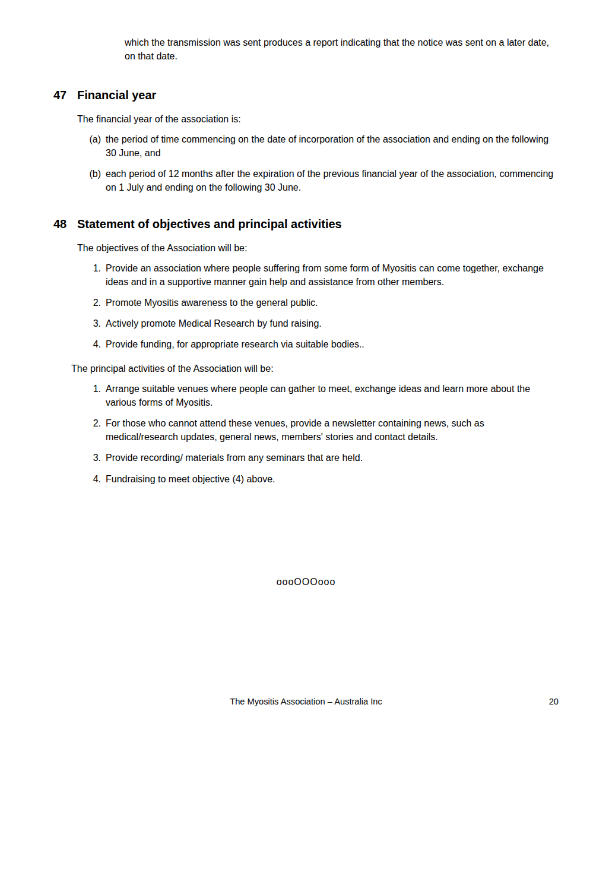which the transmission was sent produces a report indicating that the notice was sent on a later date, on that date.
47 Financial year
The financial year of the association is:
(a) the period of time commencing on the date of incorporation of the association and ending on the following 30 June, and
(b) each period of 12 months after the expiration of the previous financial year of the association, commencing on 1 July and ending on the following 30 June.
48 Statement of objectives and principal activities
The objectives of the Association will be:
1. Provide an association where people suffering from some form of Myositis can come together, exchange ideas and in a supportive manner gain help and assistance from other members.
2. Promote Myositis awareness to the general public.
3. Actively promote Medical Research by fund raising.
4. Provide funding, for appropriate research via suitable bodies..
The principal activities of the Association will be:
1. Arrange suitable venues where people can gather to meet, exchange ideas and learn more about the various forms of Myositis.
2. For those who cannot attend these venues, provide a newsletter containing news, such as medical/research updates, general news, members' stories and contact details.
3. Provide recording/ materials from any seminars that are held.
4. Fundraising to meet objective (4) above.
oooOOOooo
The Myositis Association – Australia Inc 20